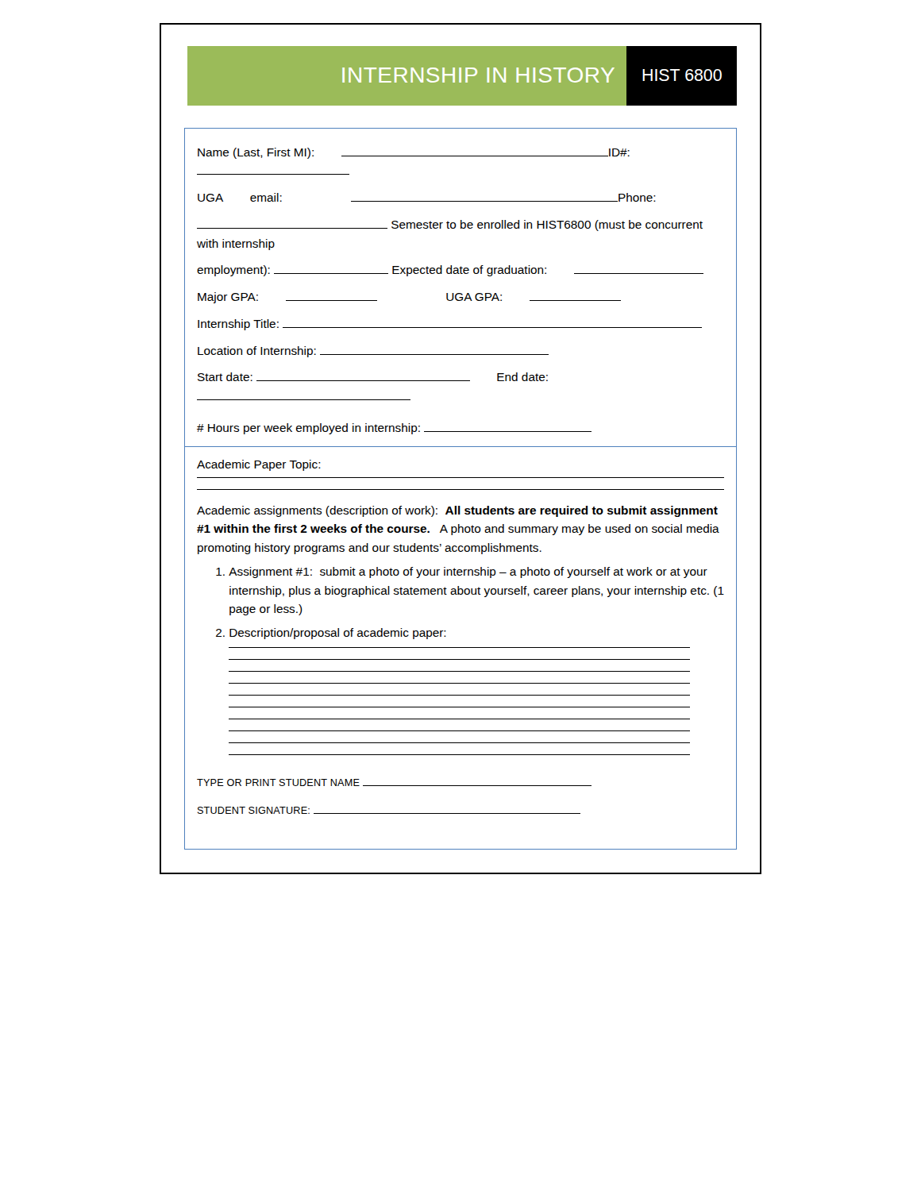INTERNSHIP IN HISTORY
HIST 6800
Name (Last, First MI): ID#:
UGA email: Phone:
Semester to be enrolled in HIST6800 (must be concurrent with internship
employment): Expected date of graduation:
Major GPA: UGA GPA:
Internship Title:
Location of Internship:
Start date: End date:
# Hours per week employed in internship:
Academic Paper Topic:
Academic assignments (description of work): All students are required to submit assignment #1 within the first 2 weeks of the course. A photo and summary may be used on social media promoting history programs and our students’ accomplishments.
Assignment #1: submit a photo of your internship – a photo of yourself at work or at your internship, plus a biographical statement about yourself, career plans, your internship etc. (1 page or less.)
Description/proposal of academic paper:
TYPE OR PRINT STUDENT NAME
STUDENT SIGNATURE: